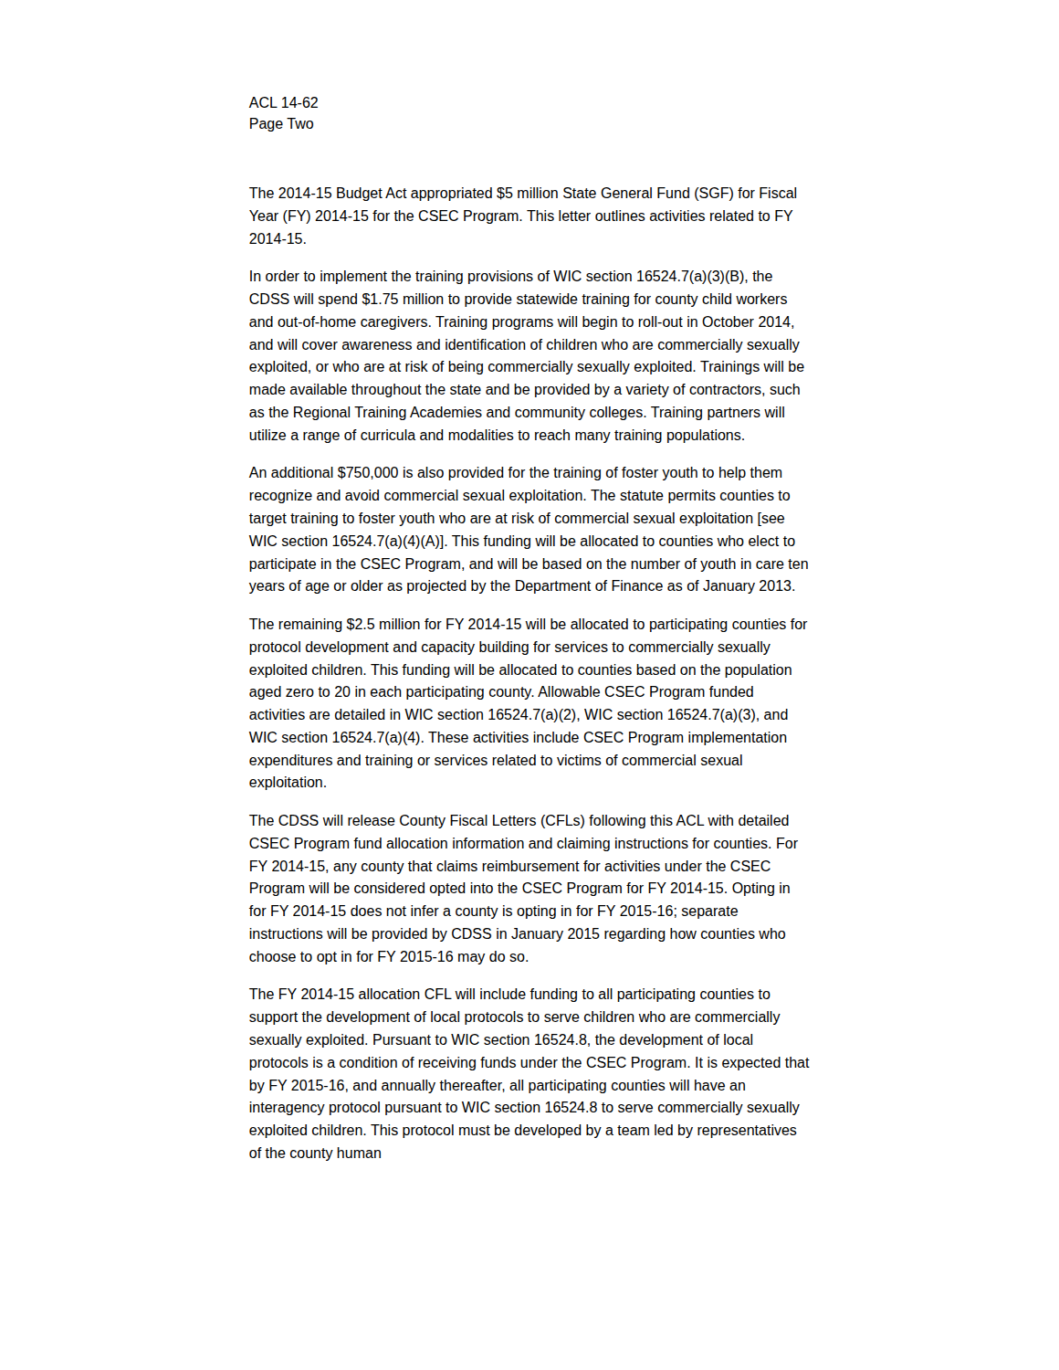ACL 14-62
Page Two
The 2014-15 Budget Act appropriated $5 million State General Fund (SGF) for Fiscal Year (FY) 2014-15 for the CSEC Program. This letter outlines activities related to FY 2014-15.
In order to implement the training provisions of WIC section 16524.7(a)(3)(B), the CDSS will spend $1.75 million to provide statewide training for county child workers and out-of-home caregivers. Training programs will begin to roll-out in October 2014, and will cover awareness and identification of children who are commercially sexually exploited, or who are at risk of being commercially sexually exploited. Trainings will be made available throughout the state and be provided by a variety of contractors, such as the Regional Training Academies and community colleges. Training partners will utilize a range of curricula and modalities to reach many training populations.
An additional $750,000 is also provided for the training of foster youth to help them recognize and avoid commercial sexual exploitation. The statute permits counties to target training to foster youth who are at risk of commercial sexual exploitation [see WIC section 16524.7(a)(4)(A)]. This funding will be allocated to counties who elect to participate in the CSEC Program, and will be based on the number of youth in care ten years of age or older as projected by the Department of Finance as of January 2013.
The remaining $2.5 million for FY 2014-15 will be allocated to participating counties for protocol development and capacity building for services to commercially sexually exploited children. This funding will be allocated to counties based on the population aged zero to 20 in each participating county. Allowable CSEC Program funded activities are detailed in WIC section 16524.7(a)(2), WIC section 16524.7(a)(3), and WIC section 16524.7(a)(4). These activities include CSEC Program implementation expenditures and training or services related to victims of commercial sexual exploitation.
The CDSS will release County Fiscal Letters (CFLs) following this ACL with detailed CSEC Program fund allocation information and claiming instructions for counties. For FY 2014-15, any county that claims reimbursement for activities under the CSEC Program will be considered opted into the CSEC Program for FY 2014-15. Opting in for FY 2014-15 does not infer a county is opting in for FY 2015-16; separate instructions will be provided by CDSS in January 2015 regarding how counties who choose to opt in for FY 2015-16 may do so.
The FY 2014-15 allocation CFL will include funding to all participating counties to support the development of local protocols to serve children who are commercially sexually exploited. Pursuant to WIC section 16524.8, the development of local protocols is a condition of receiving funds under the CSEC Program. It is expected that by FY 2015-16, and annually thereafter, all participating counties will have an interagency protocol pursuant to WIC section 16524.8 to serve commercially sexually exploited children. This protocol must be developed by a team led by representatives of the county human